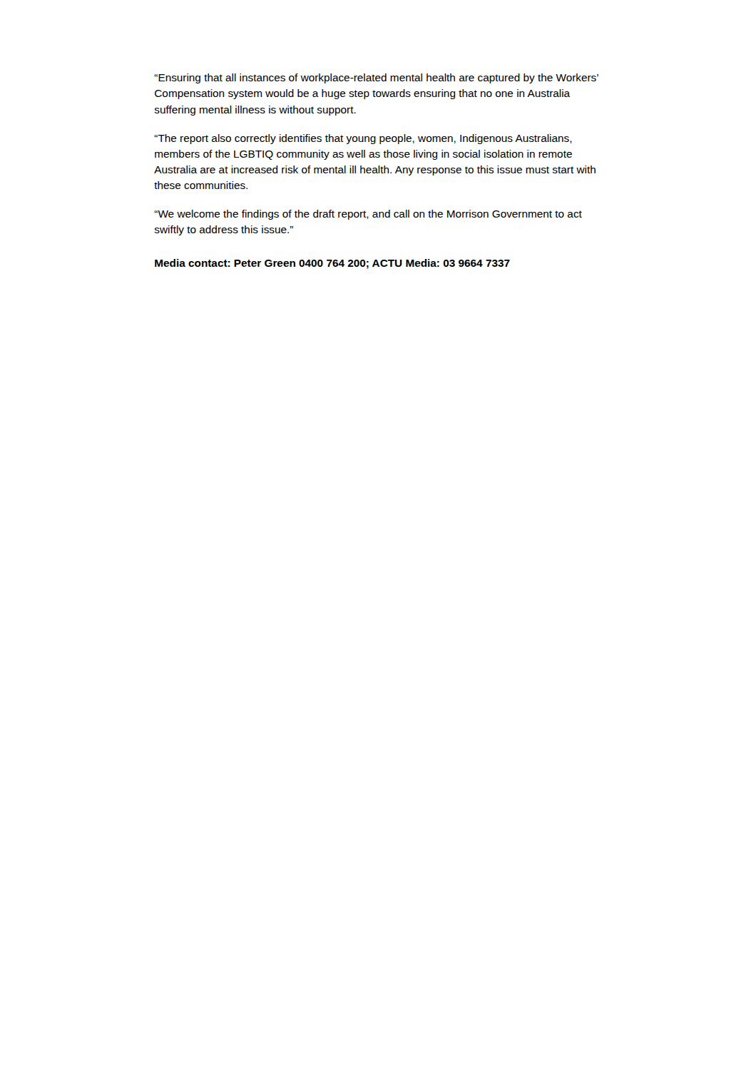“Ensuring that all instances of workplace-related mental health are captured by the Workers’ Compensation system would be a huge step towards ensuring that no one in Australia suffering mental illness is without support.
“The report also correctly identifies that young people, women, Indigenous Australians, members of the LGBTIQ community as well as those living in social isolation in remote Australia are at increased risk of mental ill health. Any response to this issue must start with these communities.
“We welcome the findings of the draft report, and call on the Morrison Government to act swiftly to address this issue.”
Media contact: Peter Green 0400 764 200; ACTU Media: 03 9664 7337